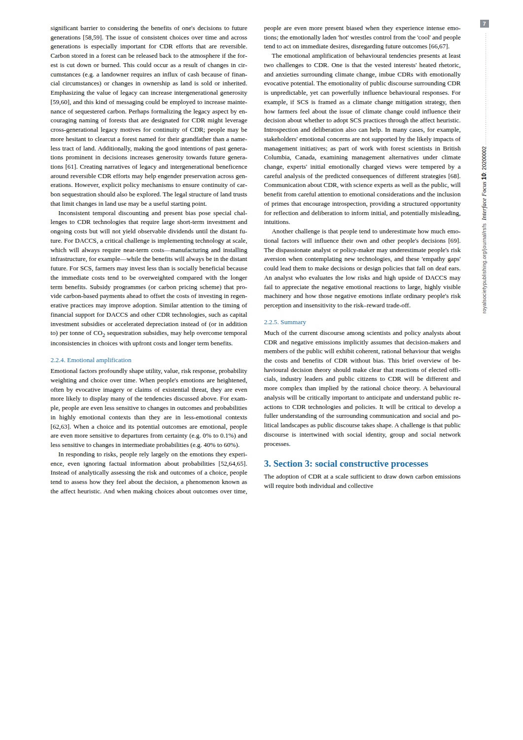7
royalsocietypublishing.org/journal/rsfs Interface Focus 10: 20200002 ..........................................................
significant barrier to considering the benefits of one's decisions to future generations [58,59]. The issue of consistent choices over time and across generations is especially important for CDR efforts that are reversible. Carbon stored in a forest can be released back to the atmosphere if the forest is cut down or burned. This could occur as a result of changes in circumstances (e.g. a landowner requires an influx of cash because of financial circumstances) or changes in ownership as land is sold or inherited. Emphasizing the value of legacy can increase intergenerational generosity [59,60], and this kind of messaging could be employed to increase maintenance of sequestered carbon. Perhaps formalizing the legacy aspect by encouraging naming of forests that are designated for CDR might leverage cross-generational legacy motives for continuity of CDR; people may be more hesitant to clearcut a forest named for their grandfather than a nameless tract of land. Additionally, making the good intentions of past generations prominent in decisions increases generosity towards future generations [61]. Creating narratives of legacy and intergenerational beneficence around reversible CDR efforts may help engender preservation across generations. However, explicit policy mechanisms to ensure continuity of carbon sequestration should also be explored. The legal structure of land trusts that limit changes in land use may be a useful starting point.
Inconsistent temporal discounting and present bias pose special challenges to CDR technologies that require large short-term investment and ongoing costs but will not yield observable dividends until the distant future. For DACCS, a critical challenge is implementing technology at scale, which will always require near-term costs—manufacturing and installing infrastructure, for example—while the benefits will always be in the distant future. For SCS, farmers may invest less than is socially beneficial because the immediate costs tend to be overweighted compared with the longer term benefits. Subsidy programmes (or carbon pricing scheme) that provide carbon-based payments ahead to offset the costs of investing in regenerative practices may improve adoption. Similar attention to the timing of financial support for DACCS and other CDR technologies, such as capital investment subsidies or accelerated depreciation instead of (or in addition to) per tonne of CO2 sequestration subsidies, may help overcome temporal inconsistencies in choices with upfront costs and longer term benefits.
2.2.4. Emotional amplification
Emotional factors profoundly shape utility, value, risk response, probability weighting and choice over time. When people's emotions are heightened, often by evocative imagery or claims of existential threat, they are even more likely to display many of the tendencies discussed above. For example, people are even less sensitive to changes in outcomes and probabilities in highly emotional contexts than they are in less-emotional contexts [62,63]. When a choice and its potential outcomes are emotional, people are even more sensitive to departures from certainty (e.g. 0% to 0.1%) and less sensitive to changes in intermediate probabilities (e.g. 40% to 60%).
In responding to risks, people rely largely on the emotions they experience, even ignoring factual information about probabilities [52,64,65]. Instead of analytically assessing the risk and outcomes of a choice, people tend to assess how they feel about the decision, a phenomenon known as the affect heuristic. And when making choices about outcomes over time, people are even more present biased when they experience intense emotions; the emotionally laden 'hot' wrestles control from the 'cool' and people tend to act on immediate desires, disregarding future outcomes [66,67].
The emotional amplification of behavioural tendencies presents at least two challenges to CDR. One is that the vested interests' heated rhetoric, and anxieties surrounding climate change, imbue CDRs with emotionally evocative potential. The emotionality of public discourse surrounding CDR is unpredictable, yet can powerfully influence behavioural responses. For example, if SCS is framed as a climate change mitigation strategy, then how farmers feel about the issue of climate change could influence their decision about whether to adopt SCS practices through the affect heuristic. Introspection and deliberation also can help. In many cases, for example, stakeholders' emotional concerns are not supported by the likely impacts of management initiatives; as part of work with forest scientists in British Columbia, Canada, examining management alternatives under climate change, experts' initial emotionally charged views were tempered by a careful analysis of the predicted consequences of different strategies [68]. Communication about CDR, with science experts as well as the public, will benefit from careful attention to emotional considerations and the inclusion of primes that encourage introspection, providing a structured opportunity for reflection and deliberation to inform initial, and potentially misleading, intuitions.
Another challenge is that people tend to underestimate how much emotional factors will influence their own and other people's decisions [69]. The dispassionate analyst or policy-maker may underestimate people's risk aversion when contemplating new technologies, and these 'empathy gaps' could lead them to make decisions or design policies that fall on deaf ears. An analyst who evaluates the low risks and high upside of DACCS may fail to appreciate the negative emotional reactions to large, highly visible machinery and how those negative emotions inflate ordinary people's risk perception and insensitivity to the risk–reward trade-off.
2.2.5. Summary
Much of the current discourse among scientists and policy analysts about CDR and negative emissions implicitly assumes that decision-makers and members of the public will exhibit coherent, rational behaviour that weighs the costs and benefits of CDR without bias. This brief overview of behavioural decision theory should make clear that reactions of elected officials, industry leaders and public citizens to CDR will be different and more complex than implied by the rational choice theory. A behavioural analysis will be critically important to anticipate and understand public reactions to CDR technologies and policies. It will be critical to develop a fuller understanding of the surrounding communication and social and political landscapes as public discourse takes shape. A challenge is that public discourse is intertwined with social identity, group and social network processes.
3. Section 3: social constructive processes
The adoption of CDR at a scale sufficient to draw down carbon emissions will require both individual and collective